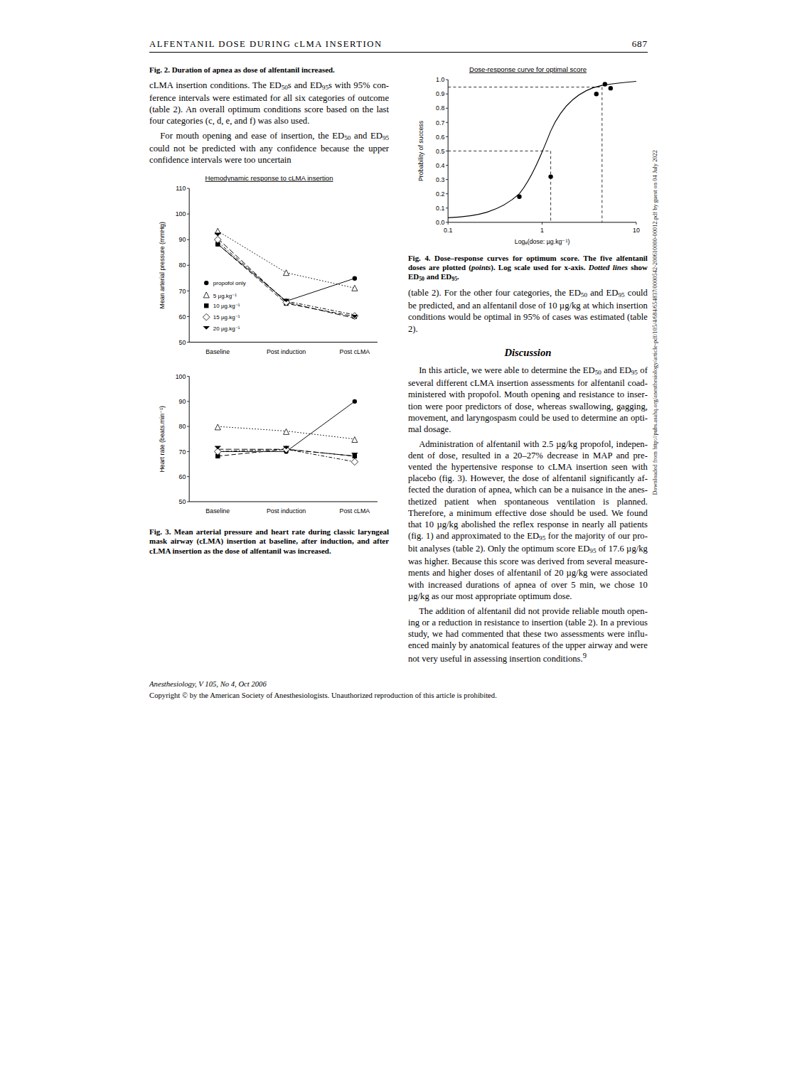ALFENTANIL DOSE DURING cLMA INSERTION 687
Downloaded from http://pubs.asahq.org/anesthesiology/article-pdf/105/4/684/654837/0000542-200610000-00012.pdf by guest on 04 July 2022
Fig. 2. Duration of apnea as dose of alfentanil increased.
cLMA insertion conditions. The ED50s and ED95s with 95% conference intervals were estimated for all six categories of outcome (table 2). An overall optimum conditions score based on the last four categories (c, d, e, and f) was also used.
For mouth opening and ease of insertion, the ED50 and ED95 could not be predicted with any confidence because the upper confidence intervals were too uncertain
Fig. 3. Mean arterial pressure and heart rate during classic laryngeal mask airway (cLMA) insertion at baseline, after induction, and after cLMA insertion as the dose of alfentanil was increased.
Fig. 4. Dose–response curves for optimum score. The five alfentanil doses are plotted (points). Log scale used for x-axis. Dotted lines show ED50 and ED95.
(table 2). For the other four categories, the ED50 and ED95 could be predicted, and an alfentanil dose of 10 µg/kg at which insertion conditions would be optimal in 95% of cases was estimated (table 2).
Discussion
In this article, we were able to determine the ED50 and ED95 of several different cLMA insertion assessments for alfentanil coadministered with propofol. Mouth opening and resistance to insertion were poor predictors of dose, whereas swallowing, gagging, movement, and laryngospasm could be used to determine an optimal dosage.
Administration of alfentanil with 2.5 µg/kg propofol, independent of dose, resulted in a 20–27% decrease in MAP and prevented the hypertensive response to cLMA insertion seen with placebo (fig. 3). However, the dose of alfentanil significantly affected the duration of apnea, which can be a nuisance in the anesthetized patient when spontaneous ventilation is planned. Therefore, a minimum effective dose should be used. We found that 10 µg/kg abolished the reflex response in nearly all patients (fig. 1) and approximated to the ED95 for the majority of our probit analyses (table 2). Only the optimum score ED95 of 17.6 µg/kg was higher. Because this score was derived from several measurements and higher doses of alfentanil of 20 µg/kg were associated with increased durations of apnea of over 5 min, we chose 10 µg/kg as our most appropriate optimum dose.
The addition of alfentanil did not provide reliable mouth opening or a reduction in resistance to insertion (table 2). In a previous study, we had commented that these two assessments were influenced mainly by anatomical features of the upper airway and were not very useful in assessing insertion conditions.9
Anesthesiology, V 105, No 4, Oct 2006
Copyright © by the American Society of Anesthesiologists. Unauthorized reproduction of this article is prohibited.